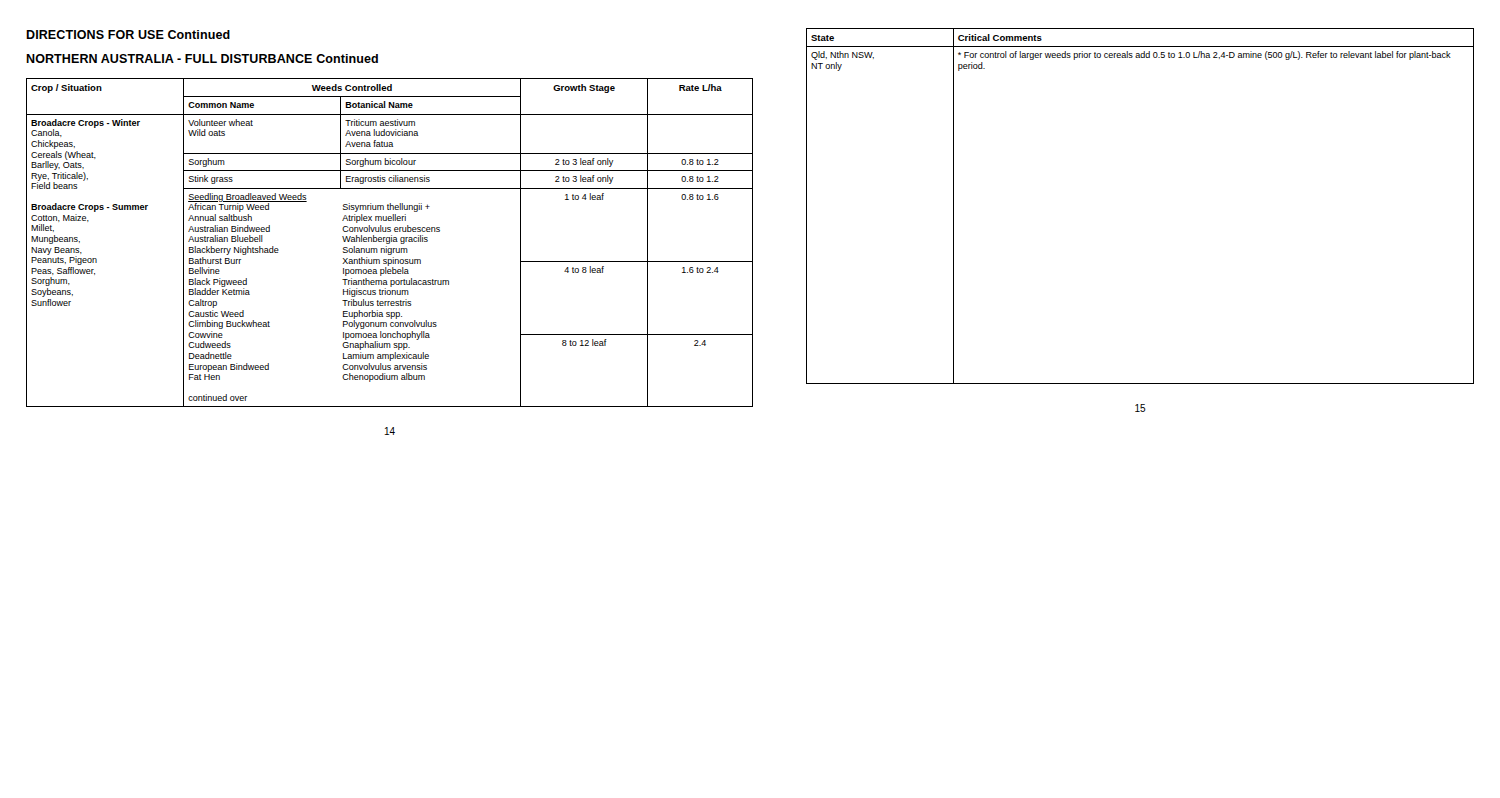DIRECTIONS FOR USE Continued
NORTHERN AUSTRALIA - FULL DISTURBANCE Continued
| Crop / Situation | Weeds Controlled | Growth Stage | Rate L/ha |
| --- | --- | --- | --- |
| Common Name | Botanical Name |
| Broadacre Crops - Winter Canola, Chickpeas, Cereals (Wheat, Barlley, Oats, Rye, Triticale), Field beans Broadacre Crops - Summer Cotton, Maize, Millet, Mungbeans, Navy Beans, Peanuts, Pigeon Peas, Safflower, Sorghum, Soybeans, Sunflower | Volunteer wheat Wild oats | Triticum aestivum Avena ludoviciana Avena fatua | | |
| Sorghum | Sorghum bicolour | 2 to 3 leaf only | 0.8 to 1.2 |
| Stink grass | Eragrostis cilianensis | 2 to 3 leaf only | 0.8 to 1.2 |
| Seedling Broadleaved Weeds / African Turnip Weed / Sisymrium thellungii + / / Annual saltbush / Atriplex muelleri / / Australian Bindweed / Convolvulus erubescens / / Australian Bluebell / Wahlenbergia gracilis / / Blackberry Nightshade / Solanum nigrum / / Bathurst Burr / Xanthium spinosum / / Bellvine / Ipomoea plebela / / Black Pigweed / Trianthema portulacastrum / / Bladder Ketmia / Higiscus trionum / / Caltrop / Tribulus terrestris / / Caustic Weed / Euphorbia spp. / / Climbing Buckwheat / Polygonum convolvulus / / Cowvine / Ipomoea lonchophylla / / Cudweeds / Gnaphalium spp. / / Deadnettle / Lamium amplexicaule / / European Bindweed / Convolvulus arvensis / / Fat Hen / Chenopodium album / continued over | 1 to 4 leaf | 0.8 to 1.6 |
| 4 to 8 leaf | 1.6 to 2.4 |
| 8 to 12 leaf | 2.4 |
14
| State | Critical Comments |
| --- | --- |
| Qld, Nthn NSW, NT only | * For control of larger weeds prior to cereals add 0.5 to 1.0 L/ha 2,4-D amine (500 g/L). Refer to relevant label for plant-back period. |
15